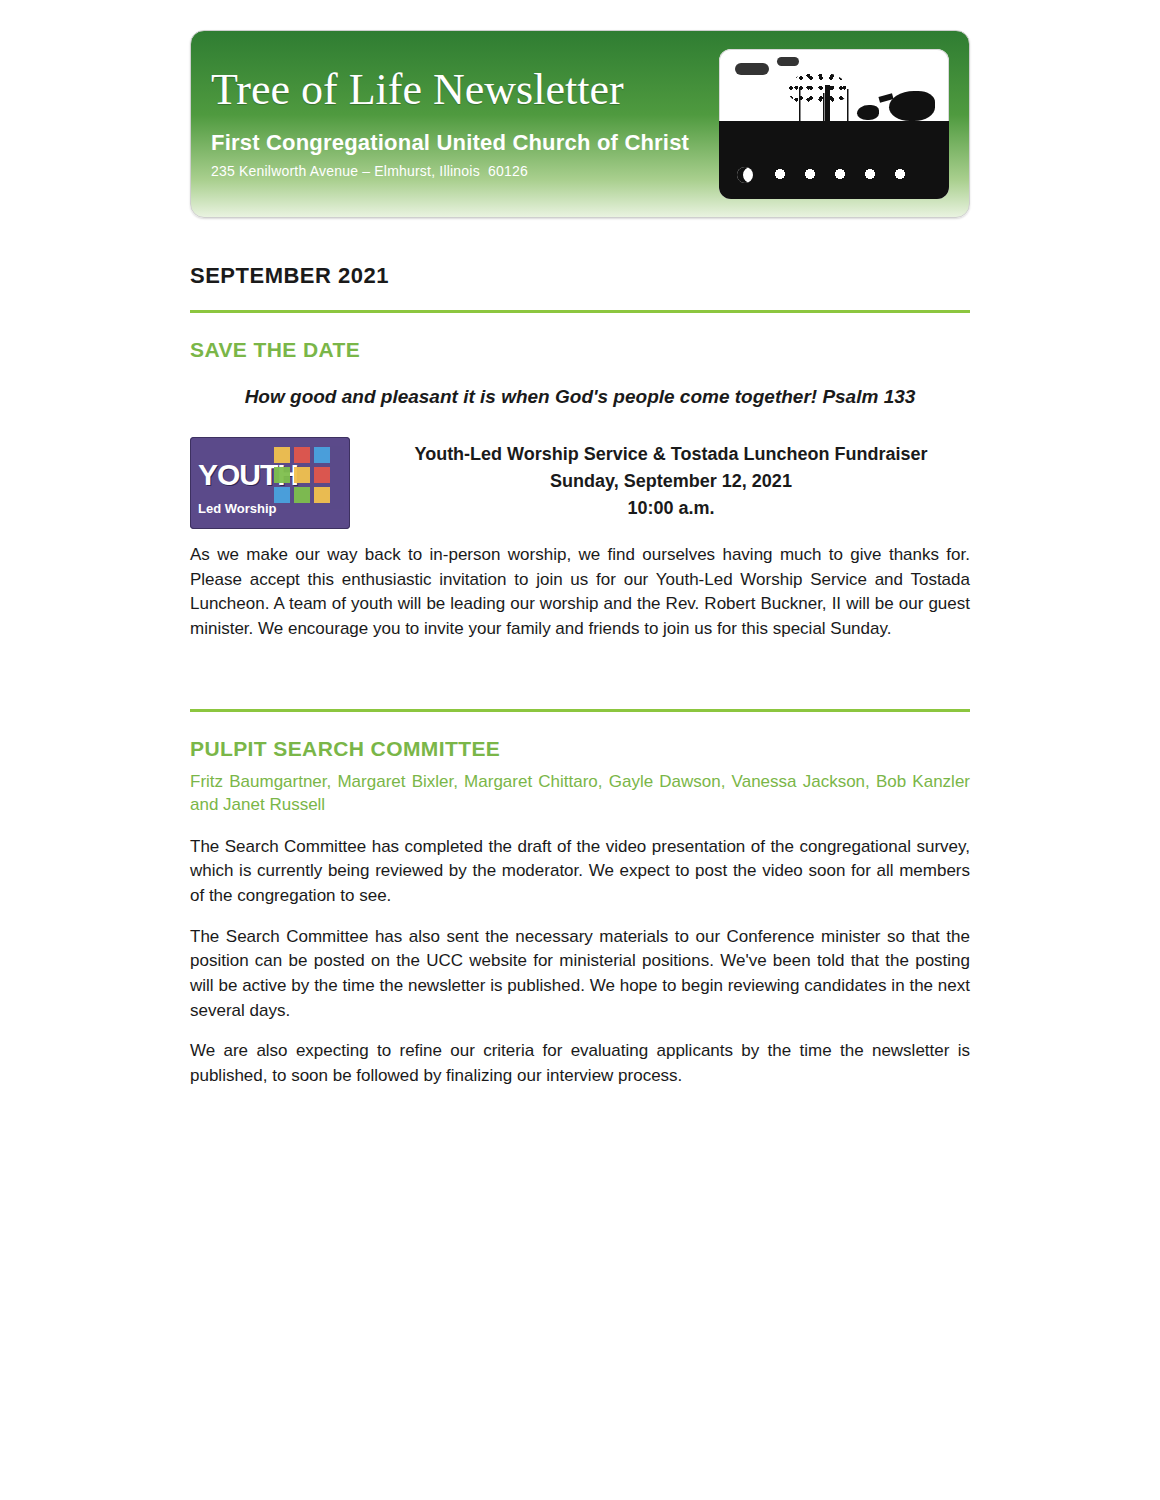Tree of Life Newsletter
First Congregational United Church of Christ
235 Kenilworth Avenue – Elmhurst, Illinois 60126
SEPTEMBER 2021
SAVE THE DATE
How good and pleasant it is when God's people come together! Psalm 133
YOUTH Led Worship
Youth-Led Worship Service & Tostada Luncheon Fundraiser
Sunday, September 12, 2021
10:00 a.m.
As we make our way back to in-person worship, we find ourselves having much to give thanks for. Please accept this enthusiastic invitation to join us for our Youth-Led Worship Service and Tostada Luncheon. A team of youth will be leading our worship and the Rev. Robert Buckner, II will be our guest minister. We encourage you to invite your family and friends to join us for this special Sunday.
PULPIT SEARCH COMMITTEE
Fritz Baumgartner, Margaret Bixler, Margaret Chittaro, Gayle Dawson, Vanessa Jackson, Bob Kanzler and Janet Russell
The Search Committee has completed the draft of the video presentation of the congregational survey, which is currently being reviewed by the moderator. We expect to post the video soon for all members of the congregation to see.
The Search Committee has also sent the necessary materials to our Conference minister so that the position can be posted on the UCC website for ministerial positions. We've been told that the posting will be active by the time the newsletter is published. We hope to begin reviewing candidates in the next several days.
We are also expecting to refine our criteria for evaluating applicants by the time the newsletter is published, to soon be followed by finalizing our interview process.